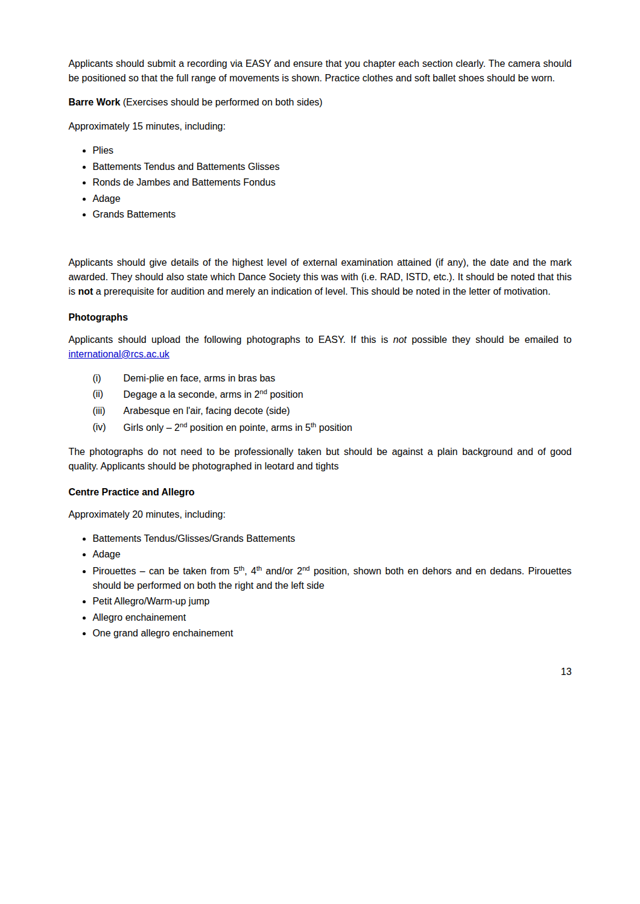Applicants should submit a recording via EASY and ensure that you chapter each section clearly. The camera should be positioned so that the full range of movements is shown. Practice clothes and soft ballet shoes should be worn.
Barre Work (Exercises should be performed on both sides)
Approximately 15 minutes, including:
Plies
Battements Tendus and Battements Glisses
Ronds de Jambes and Battements Fondus
Adage
Grands Battements
Applicants should give details of the highest level of external examination attained (if any), the date and the mark awarded. They should also state which Dance Society this was with (i.e. RAD, ISTD, etc.). It should be noted that this is not a prerequisite for audition and merely an indication of level. This should be noted in the letter of motivation.
Photographs
Applicants should upload the following photographs to EASY. If this is not possible they should be emailed to international@rcs.ac.uk
(i) Demi-plie en face, arms in bras bas
(ii) Degage a la seconde, arms in 2nd position
(iii) Arabesque en l'air, facing decote (side)
(iv) Girls only – 2nd position en pointe, arms in 5th position
The photographs do not need to be professionally taken but should be against a plain background and of good quality. Applicants should be photographed in leotard and tights
Centre Practice and Allegro
Approximately 20 minutes, including:
Battements Tendus/Glisses/Grands Battements
Adage
Pirouettes – can be taken from 5th, 4th and/or 2nd position, shown both en dehors and en dedans. Pirouettes should be performed on both the right and the left side
Petit Allegro/Warm-up jump
Allegro enchainement
One grand allegro enchainement
13